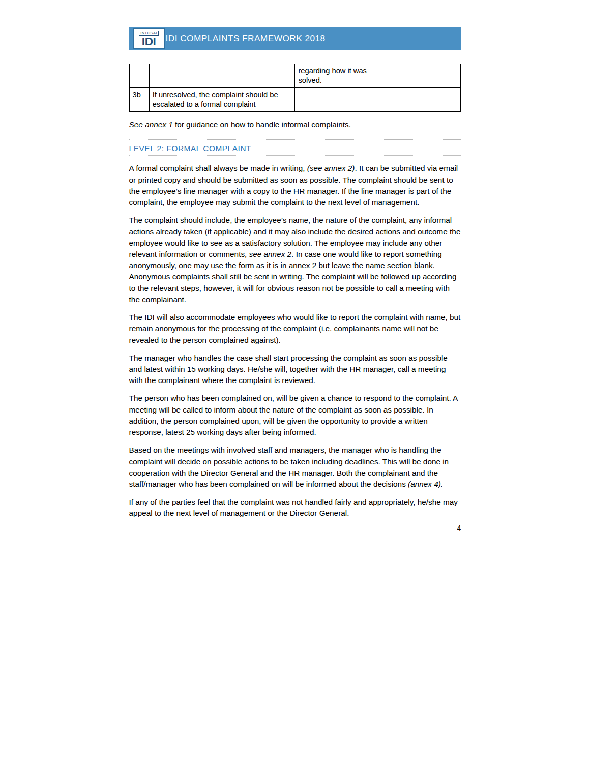INTOSAI
IDI
IDI COMPLAINTS FRAMEWORK 2018
| | | regarding how it was solved. | |
| 3b | If unresolved, the complaint should be escalated to a formal complaint | | |
See annex 1 for guidance on how to handle informal complaints.
Level 2: Formal complaint
A formal complaint shall always be made in writing, (see annex 2). It can be submitted via email or printed copy and should be submitted as soon as possible. The complaint should be sent to the employee’s line manager with a copy to the HR manager. If the line manager is part of the complaint, the employee may submit the complaint to the next level of management.
The complaint should include, the employee’s name, the nature of the complaint, any informal actions already taken (if applicable) and it may also include the desired actions and outcome the employee would like to see as a satisfactory solution. The employee may include any other relevant information or comments, see annex 2. In case one would like to report something anonymously, one may use the form as it is in annex 2 but leave the name section blank. Anonymous complaints shall still be sent in writing. The complaint will be followed up according to the relevant steps, however, it will for obvious reason not be possible to call a meeting with the complainant.
The IDI will also accommodate employees who would like to report the complaint with name, but remain anonymous for the processing of the complaint (i.e. complainants name will not be revealed to the person complained against).
The manager who handles the case shall start processing the complaint as soon as possible and latest within 15 working days. He/she will, together with the HR manager, call a meeting with the complainant where the complaint is reviewed.
The person who has been complained on, will be given a chance to respond to the complaint. A meeting will be called to inform about the nature of the complaint as soon as possible. In addition, the person complained upon, will be given the opportunity to provide a written response, latest 25 working days after being informed.
Based on the meetings with involved staff and managers, the manager who is handling the complaint will decide on possible actions to be taken including deadlines. This will be done in cooperation with the Director General and the HR manager. Both the complainant and the staff/manager who has been complained on will be informed about the decisions (annex 4).
If any of the parties feel that the complaint was not handled fairly and appropriately, he/she may appeal to the next level of management or the Director General.
4